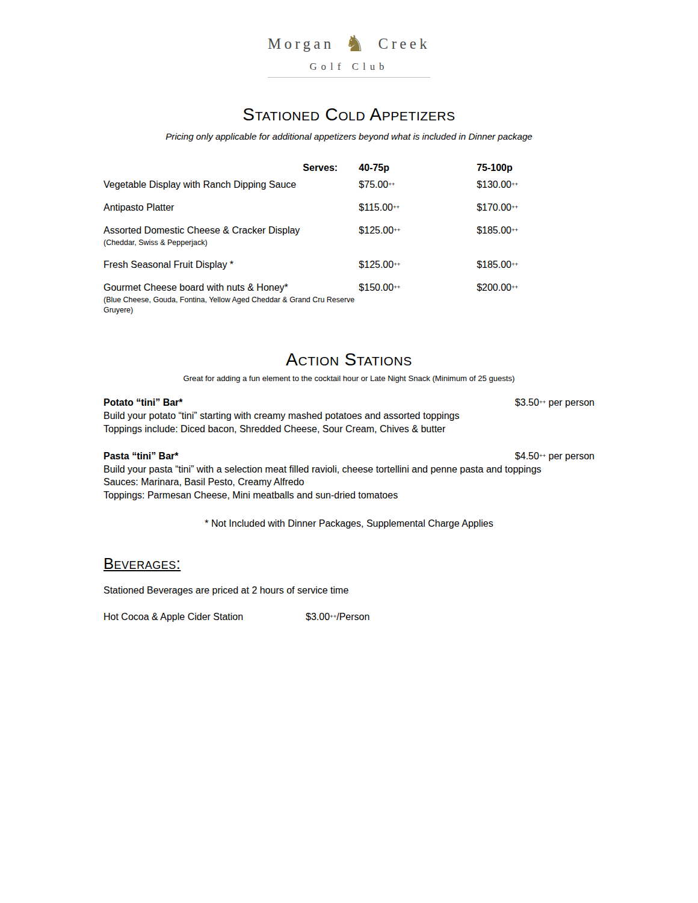Morgan ♞ Creek
Golf Club
Stationed Cold Appetizers
Pricing only applicable for additional appetizers beyond what is included in Dinner package
| Serves: | 40-75p | 75-100p |
| --- | --- | --- |
| Vegetable Display with Ranch Dipping Sauce | $75.00 ++ | $130.00 ++ |
| Antipasto Platter | $115.00 ++ | $170.00 ++ |
| Assorted Domestic Cheese & Cracker Display (Cheddar, Swiss & Pepperjack) | $125.00 ++ | $185.00 ++ |
| Fresh Seasonal Fruit Display * | $125.00 ++ | $185.00 ++ |
| Gourmet Cheese board with nuts & Honey* (Blue Cheese, Gouda, Fontina, Yellow Aged Cheddar & Grand Cru Reserve Gruyere) | $150.00 ++ | $200.00 ++ |
Action Stations
Great for adding a fun element to the cocktail hour or Late Night Snack (Minimum of 25 guests)
Potato “tini” Bar* $3.50++ per person
Build your potato “tini” starting with creamy mashed potatoes and assorted toppings
Toppings include: Diced bacon, Shredded Cheese, Sour Cream, Chives & butter
Pasta “tini” Bar* $4.50++ per person
Build your pasta “tini” with a selection meat filled ravioli, cheese tortellini and penne pasta and toppings
Sauces: Marinara, Basil Pesto, Creamy Alfredo
Toppings: Parmesan Cheese, Mini meatballs and sun-dried tomatoes
* Not Included with Dinner Packages, Supplemental Charge Applies
Beverages:
Stationed Beverages are priced at 2 hours of service time
Hot Cocoa & Apple Cider Station $3.00++/Person